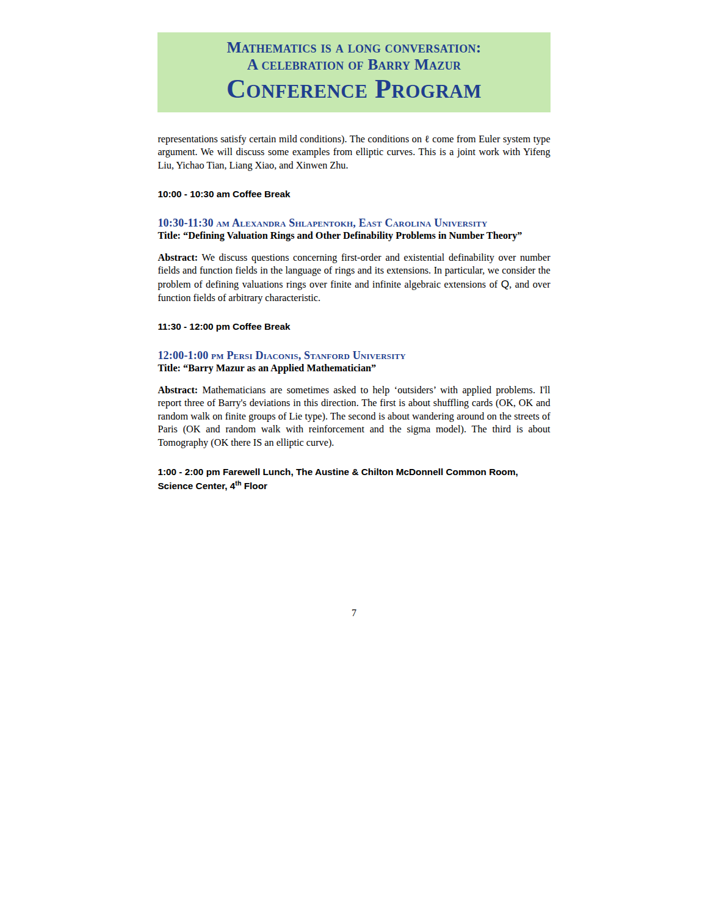Mathematics is a long conversation:
A celebration of Barry Mazur
Conference Program
representations satisfy certain mild conditions). The conditions on ℓ come from Euler system type argument. We will discuss some examples from elliptic curves. This is a joint work with Yifeng Liu, Yichao Tian, Liang Xiao, and Xinwen Zhu.
10:00 - 10:30 am Coffee Break
10:30-11:30 am Alexandra Shlapentokh, East Carolina University
Title: “Defining Valuation Rings and Other Definability Problems in Number Theory”
Abstract: We discuss questions concerning first-order and existential definability over number fields and function fields in the language of rings and its extensions. In particular, we consider the problem of defining valuations rings over finite and infinite algebraic extensions of Q, and over function fields of arbitrary characteristic.
11:30 - 12:00 pm Coffee Break
12:00-1:00 pm Persi Diaconis, Stanford University
Title: “Barry Mazur as an Applied Mathematician”
Abstract: Mathematicians are sometimes asked to help ‘outsiders’ with applied problems. I'll report three of Barry's deviations in this direction. The first is about shuffling cards (OK, OK and random walk on finite groups of Lie type). The second is about wandering around on the streets of Paris (OK and random walk with reinforcement and the sigma model). The third is about Tomography (OK there IS an elliptic curve).
1:00 - 2:00 pm Farewell Lunch, The Austine & Chilton McDonnell Common Room, Science Center, 4th Floor
7